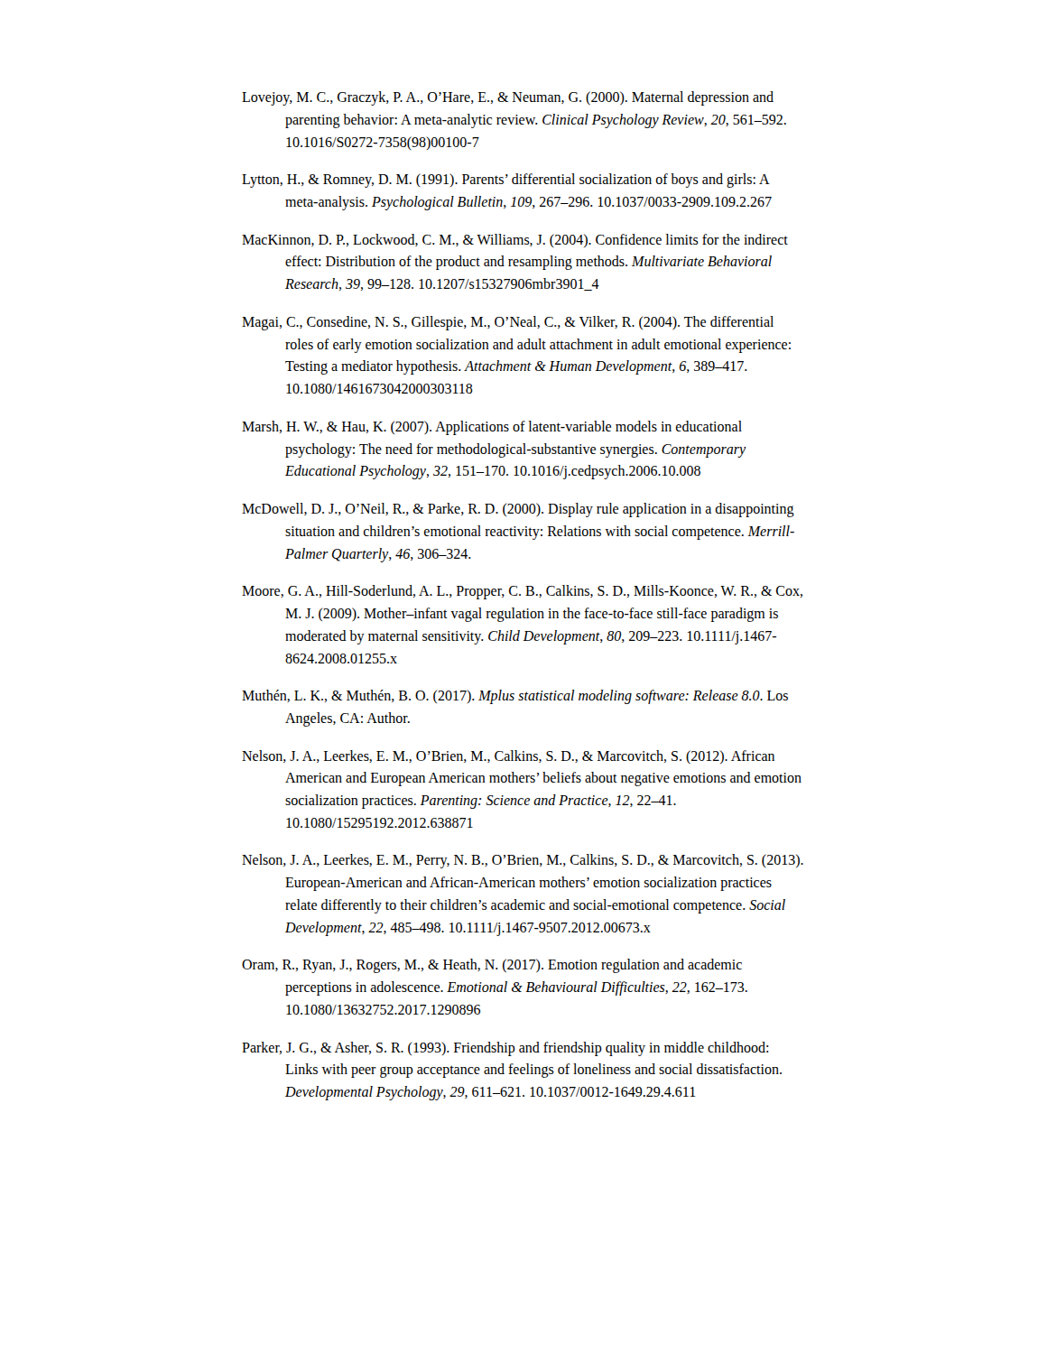Lovejoy, M. C., Graczyk, P. A., O’Hare, E., & Neuman, G. (2000). Maternal depression and parenting behavior: A meta-analytic review. Clinical Psychology Review, 20, 561–592. 10.1016/S0272-7358(98)00100-7
Lytton, H., & Romney, D. M. (1991). Parents’ differential socialization of boys and girls: A meta-analysis. Psychological Bulletin, 109, 267–296. 10.1037/0033-2909.109.2.267
MacKinnon, D. P., Lockwood, C. M., & Williams, J. (2004). Confidence limits for the indirect effect: Distribution of the product and resampling methods. Multivariate Behavioral Research, 39, 99–128. 10.1207/s15327906mbr3901_4
Magai, C., Consedine, N. S., Gillespie, M., O’Neal, C., & Vilker, R. (2004). The differential roles of early emotion socialization and adult attachment in adult emotional experience: Testing a mediator hypothesis. Attachment & Human Development, 6, 389–417. 10.1080/1461673042000303118
Marsh, H. W., & Hau, K. (2007). Applications of latent-variable models in educational psychology: The need for methodological-substantive synergies. Contemporary Educational Psychology, 32, 151–170. 10.1016/j.cedpsych.2006.10.008
McDowell, D. J., O’Neil, R., & Parke, R. D. (2000). Display rule application in a disappointing situation and children’s emotional reactivity: Relations with social competence. Merrill-Palmer Quarterly, 46, 306–324.
Moore, G. A., Hill-Soderlund, A. L., Propper, C. B., Calkins, S. D., Mills-Koonce, W. R., & Cox, M. J. (2009). Mother–infant vagal regulation in the face-to-face still-face paradigm is moderated by maternal sensitivity. Child Development, 80, 209–223. 10.1111/j.1467-8624.2008.01255.x
Muthén, L. K., & Muthén, B. O. (2017). Mplus statistical modeling software: Release 8.0. Los Angeles, CA: Author.
Nelson, J. A., Leerkes, E. M., O’Brien, M., Calkins, S. D., & Marcovitch, S. (2012). African American and European American mothers’ beliefs about negative emotions and emotion socialization practices. Parenting: Science and Practice, 12, 22–41. 10.1080/15295192.2012.638871
Nelson, J. A., Leerkes, E. M., Perry, N. B., O’Brien, M., Calkins, S. D., & Marcovitch, S. (2013). European-American and African-American mothers’ emotion socialization practices relate differently to their children’s academic and social-emotional competence. Social Development, 22, 485–498. 10.1111/j.1467-9507.2012.00673.x
Oram, R., Ryan, J., Rogers, M., & Heath, N. (2017). Emotion regulation and academic perceptions in adolescence. Emotional & Behavioural Difficulties, 22, 162–173. 10.1080/13632752.2017.1290896
Parker, J. G., & Asher, S. R. (1993). Friendship and friendship quality in middle childhood: Links with peer group acceptance and feelings of loneliness and social dissatisfaction. Developmental Psychology, 29, 611–621. 10.1037/0012-1649.29.4.611